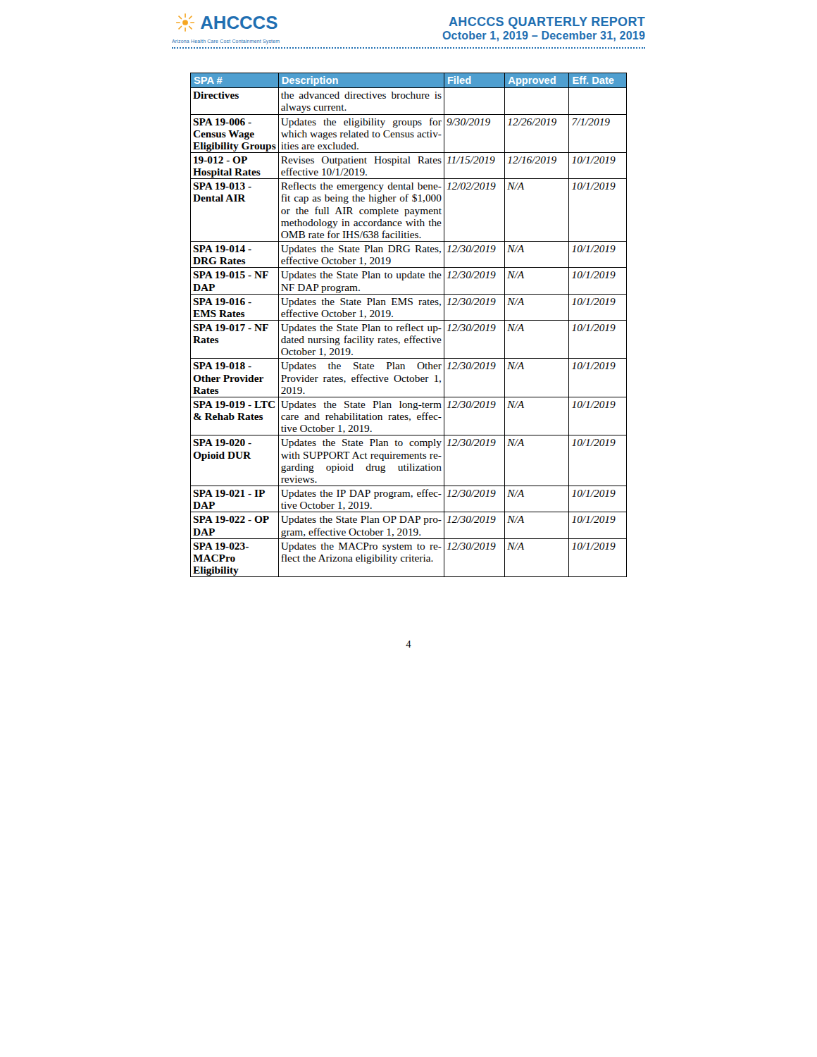Arizona Health Care Cost Containment System
AHCCCS QUARTERLY REPORT
October 1, 2019 – December 31, 2019
| SPA # | Description | Filed | Approved | Eff. Date |
| --- | --- | --- | --- | --- |
| Directives | the advanced directives brochure is always current. | | | |
| SPA 19-006 - Census Wage Eligibility Groups | Updates the eligibility groups for which wages related to Census activities are excluded. | 9/30/2019 | 12/26/2019 | 7/1/2019 |
| 19-012 - OP Hospital Rates | Revises Outpatient Hospital Rates effective 10/1/2019. | 11/15/2019 | 12/16/2019 | 10/1/2019 |
| SPA 19-013 - Dental AIR | Reflects the emergency dental benefit cap as being the higher of $1,000 or the full AIR complete payment methodology in accordance with the OMB rate for IHS/638 facilities. | 12/02/2019 | N/A | 10/1/2019 |
| SPA 19-014 - DRG Rates | Updates the State Plan DRG Rates, effective October 1, 2019 | 12/30/2019 | N/A | 10/1/2019 |
| SPA 19-015 - NF DAP | Updates the State Plan to update the NF DAP program. | 12/30/2019 | N/A | 10/1/2019 |
| SPA 19-016 - EMS Rates | Updates the State Plan EMS rates, effective October 1, 2019. | 12/30/2019 | N/A | 10/1/2019 |
| SPA 19-017 - NF Rates | Updates the State Plan to reflect updated nursing facility rates, effective October 1, 2019. | 12/30/2019 | N/A | 10/1/2019 |
| SPA 19-018 - Other Provider Rates | Updates the State Plan Other Provider rates, effective October 1, 2019. | 12/30/2019 | N/A | 10/1/2019 |
| SPA 19-019 - LTC & Rehab Rates | Updates the State Plan long-term care and rehabilitation rates, effective October 1, 2019. | 12/30/2019 | N/A | 10/1/2019 |
| SPA 19-020 - Opioid DUR | Updates the State Plan to comply with SUPPORT Act requirements regarding opioid drug utilization reviews. | 12/30/2019 | N/A | 10/1/2019 |
| SPA 19-021 - IP DAP | Updates the IP DAP program, effective October 1, 2019. | 12/30/2019 | N/A | 10/1/2019 |
| SPA 19-022 - OP DAP | Updates the State Plan OP DAP program, effective October 1, 2019. | 12/30/2019 | N/A | 10/1/2019 |
| SPA 19-023- MACPro Eligibility | Updates the MACPro system to reflect the Arizona eligibility criteria. | 12/30/2019 | N/A | 10/1/2019 |
4